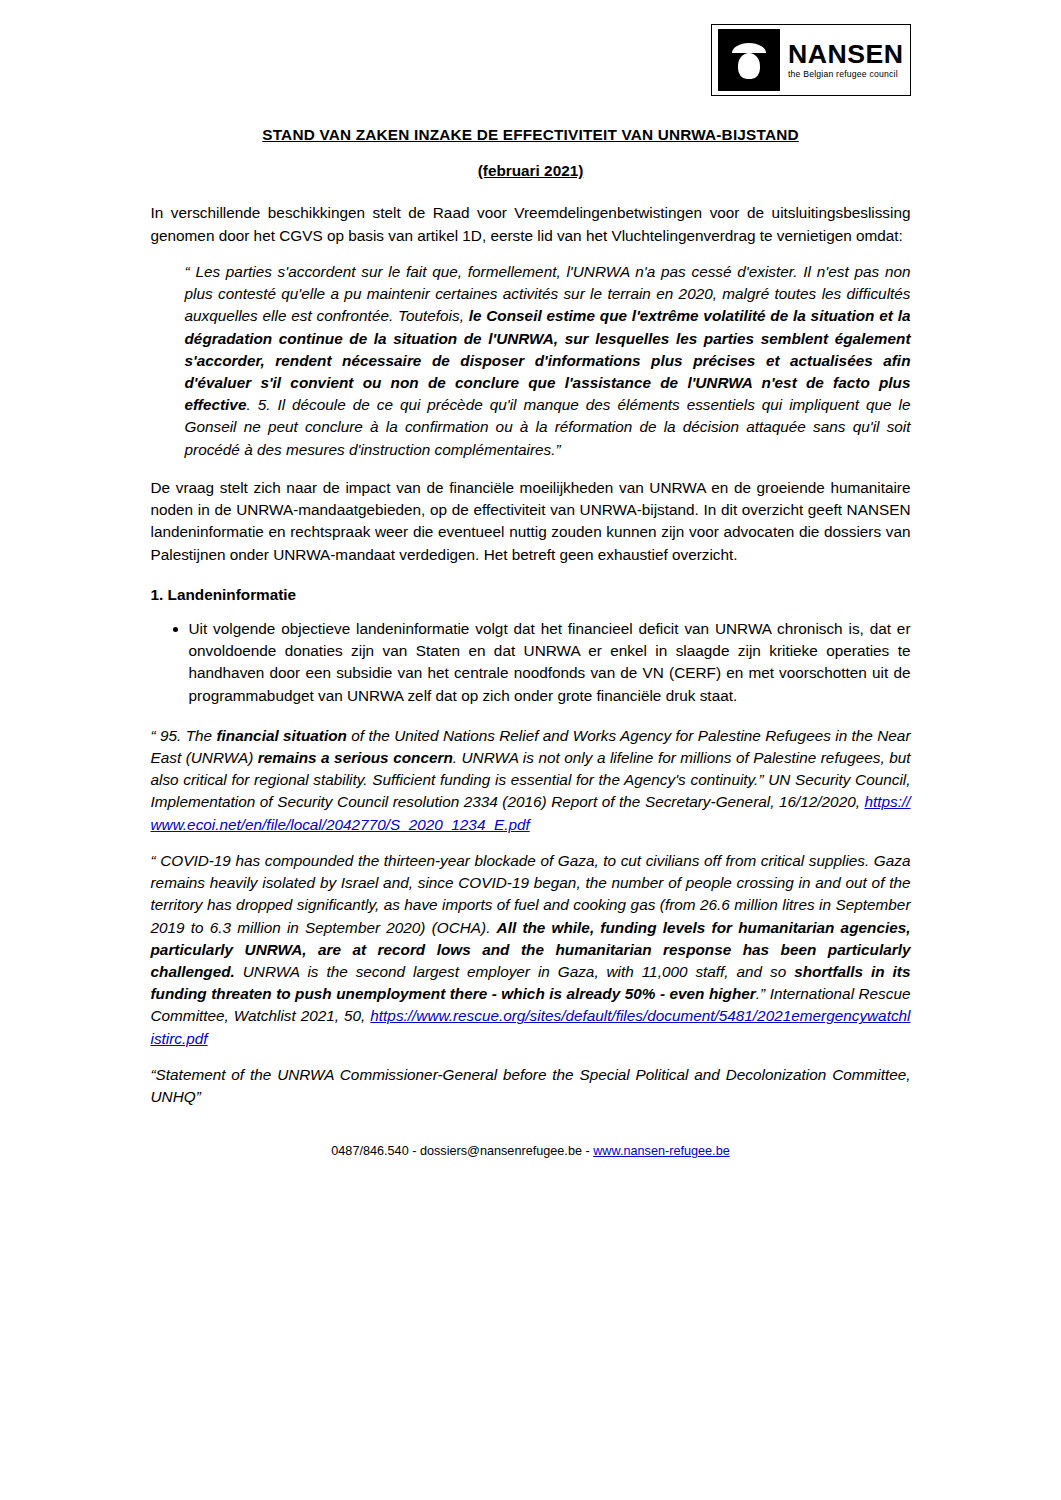NANSEN
the Belgian refugee council
STAND VAN ZAKEN INZAKE DE EFFECTIVITEIT VAN UNRWA-BIJSTAND
(februari 2021)
In verschillende beschikkingen stelt de Raad voor Vreemdelingenbetwistingen voor de uitsluitingsbeslissing genomen door het CGVS op basis van artikel 1D, eerste lid van het Vluchtelingenverdrag te vernietigen omdat:
“ Les parties s'accordent sur le fait que, formellement, l'UNRWA n'a pas cessé d'exister. Il n'est pas non plus contesté qu'elle a pu maintenir certaines activités sur le terrain en 2020, malgré toutes les difficultés auxquelles elle est confrontée. Toutefois, le Conseil estime que l'extrême volatilité de la situation et la dégradation continue de la situation de l'UNRWA, sur lesquelles les parties semblent également s'accorder, rendent nécessaire de disposer d'informations plus précises et actualisées afin d'évaluer s'il convient ou non de conclure que l'assistance de l'UNRWA n'est de facto plus effective. 5. Il découle de ce qui précède qu'il manque des éléments essentiels qui impliquent que le Gonseil ne peut conclure à la confirmation ou à la réformation de la décision attaquée sans qu'il soit procédé à des mesures d'instruction complémentaires.”
De vraag stelt zich naar de impact van de financiële moeilijkheden van UNRWA en de groeiende humanitaire noden in de UNRWA-mandaatgebieden, op de effectiviteit van UNRWA-bijstand. In dit overzicht geeft NANSEN landeninformatie en rechtspraak weer die eventueel nuttig zouden kunnen zijn voor advocaten die dossiers van Palestijnen onder UNRWA-mandaat verdedigen. Het betreft geen exhaustief overzicht.
1. Landeninformatie
Uit volgende objectieve landeninformatie volgt dat het financieel deficit van UNRWA chronisch is, dat er onvoldoende donaties zijn van Staten en dat UNRWA er enkel in slaagde zijn kritieke operaties te handhaven door een subsidie van het centrale noodfonds van de VN (CERF) en met voorschotten uit de programmabudget van UNRWA zelf dat op zich onder grote financiële druk staat.
“ 95. The financial situation of the United Nations Relief and Works Agency for Palestine Refugees in the Near East (UNRWA) remains a serious concern. UNRWA is not only a lifeline for millions of Palestine refugees, but also critical for regional stability. Sufficient funding is essential for the Agency's continuity.” UN Security Council, Implementation of Security Council resolution 2334 (2016) Report of the Secretary-General, 16/12/2020, https://www.ecoi.net/en/file/local/2042770/S_2020_1234_E.pdf
“ COVID-19 has compounded the thirteen-year blockade of Gaza, to cut civilians off from critical supplies. Gaza remains heavily isolated by Israel and, since COVID-19 began, the number of people crossing in and out of the territory has dropped significantly, as have imports of fuel and cooking gas (from 26.6 million litres in September 2019 to 6.3 million in September 2020) (OCHA). All the while, funding levels for humanitarian agencies, particularly UNRWA, are at record lows and the humanitarian response has been particularly challenged. UNRWA is the second largest employer in Gaza, with 11,000 staff, and so shortfalls in its funding threaten to push unemployment there - which is already 50% - even higher.” International Rescue Committee, Watchlist 2021, 50, https://www.rescue.org/sites/default/files/document/5481/2021emergencywatchlistirc.pdf
“Statement of the UNRWA Commissioner-General before the Special Political and Decolonization Committee, UNHQ”
0487/846.540 - dossiers@nansenrefugee.be - www.nansen-refugee.be